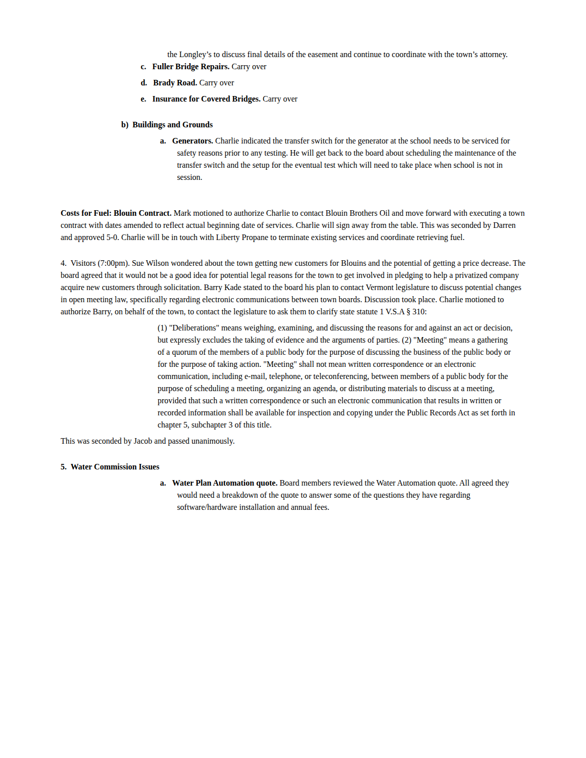the Longley’s to discuss final details of the easement and continue to coordinate with the town’s attorney.
c. Fuller Bridge Repairs. Carry over
d. Brady Road. Carry over
e. Insurance for Covered Bridges. Carry over
b) Buildings and Grounds
a. Generators. Charlie indicated the transfer switch for the generator at the school needs to be serviced for safety reasons prior to any testing. He will get back to the board about scheduling the maintenance of the transfer switch and the setup for the eventual test which will need to take place when school is not in session.
Costs for Fuel: Blouin Contract. Mark motioned to authorize Charlie to contact Blouin Brothers Oil and move forward with executing a town contract with dates amended to reflect actual beginning date of services. Charlie will sign away from the table. This was seconded by Darren and approved 5-0. Charlie will be in touch with Liberty Propane to terminate existing services and coordinate retrieving fuel.
4. Visitors (7:00pm). Sue Wilson wondered about the town getting new customers for Blouins and the potential of getting a price decrease. The board agreed that it would not be a good idea for potential legal reasons for the town to get involved in pledging to help a privatized company acquire new customers through solicitation. Barry Kade stated to the board his plan to contact Vermont legislature to discuss potential changes in open meeting law, specifically regarding electronic communications between town boards. Discussion took place. Charlie motioned to authorize Barry, on behalf of the town, to contact the legislature to ask them to clarify state statute 1 V.S.A § 310:
(1) "Deliberations" means weighing, examining, and discussing the reasons for and against an act or decision, but expressly excludes the taking of evidence and the arguments of parties. (2) "Meeting" means a gathering of a quorum of the members of a public body for the purpose of discussing the business of the public body or for the purpose of taking action. "Meeting" shall not mean written correspondence or an electronic communication, including e-mail, telephone, or teleconferencing, between members of a public body for the purpose of scheduling a meeting, organizing an agenda, or distributing materials to discuss at a meeting, provided that such a written correspondence or such an electronic communication that results in written or recorded information shall be available for inspection and copying under the Public Records Act as set forth in chapter 5, subchapter 3 of this title.
This was seconded by Jacob and passed unanimously.
5. Water Commission Issues
a. Water Plan Automation quote. Board members reviewed the Water Automation quote. All agreed they would need a breakdown of the quote to answer some of the questions they have regarding software/hardware installation and annual fees.